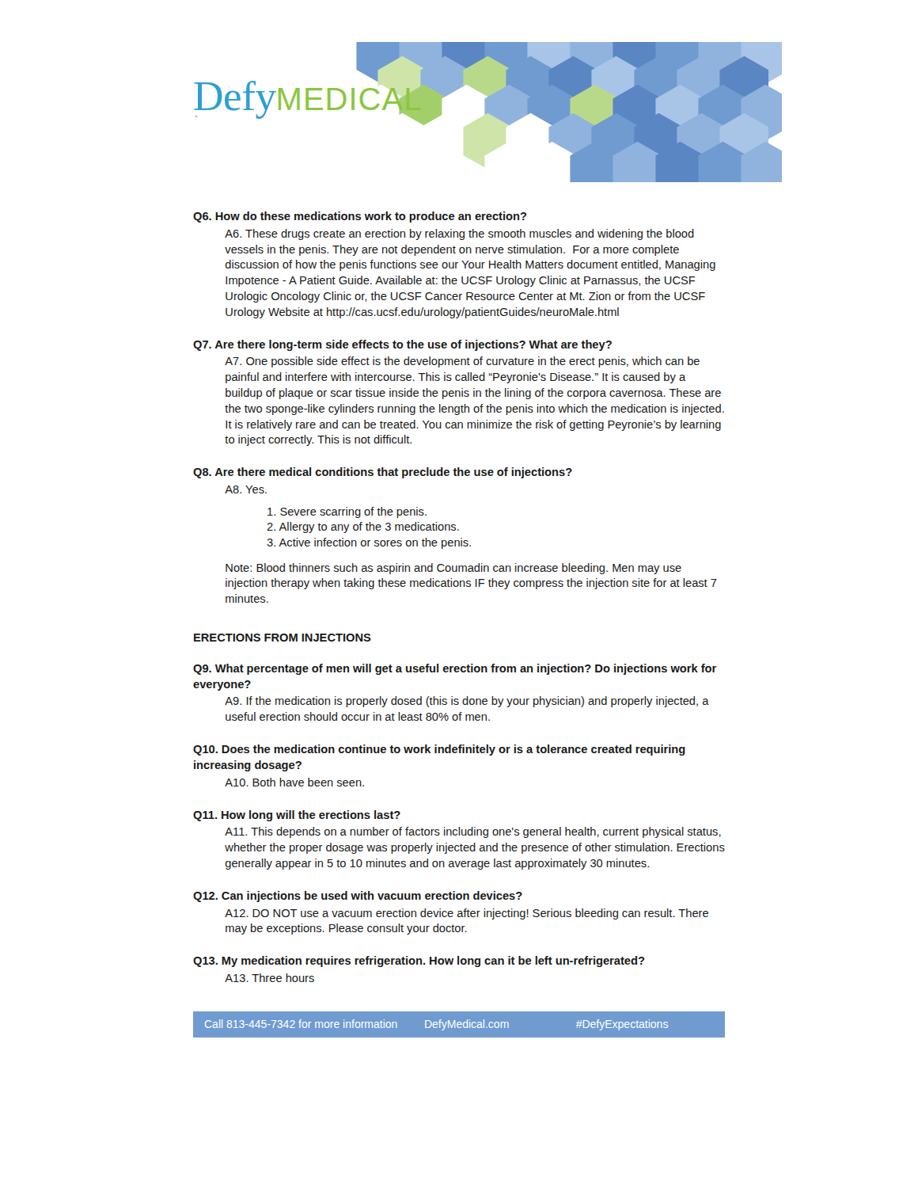Defy MEDICAL
`
Q6. How do these medications work to produce an erection?
A6. These drugs create an erection by relaxing the smooth muscles and widening the blood vessels in the penis. They are not dependent on nerve stimulation. For a more complete discussion of how the penis functions see our Your Health Matters document entitled, Managing Impotence - A Patient Guide. Available at: the UCSF Urology Clinic at Parnassus, the UCSF Urologic Oncology Clinic or, the UCSF Cancer Resource Center at Mt. Zion or from the UCSF Urology Website at http://cas.ucsf.edu/urology/patientGuides/neuroMale.html
Q7. Are there long-term side effects to the use of injections? What are they?
A7. One possible side effect is the development of curvature in the erect penis, which can be painful and interfere with intercourse. This is called “Peyronie's Disease.” It is caused by a buildup of plaque or scar tissue inside the penis in the lining of the corpora cavernosa. These are the two sponge-like cylinders running the length of the penis into which the medication is injected. It is relatively rare and can be treated. You can minimize the risk of getting Peyronie’s by learning to inject correctly. This is not difficult.
Q8. Are there medical conditions that preclude the use of injections?
A8. Yes.
1. Severe scarring of the penis.
2. Allergy to any of the 3 medications.
3. Active infection or sores on the penis.
Note: Blood thinners such as aspirin and Coumadin can increase bleeding. Men may use injection therapy when taking these medications IF they compress the injection site for at least 7 minutes.
ERECTIONS FROM INJECTIONS
Q9. What percentage of men will get a useful erection from an injection? Do injections work for everyone?
A9. If the medication is properly dosed (this is done by your physician) and properly injected, a useful erection should occur in at least 80% of men.
Q10. Does the medication continue to work indefinitely or is a tolerance created requiring increasing dosage?
A10. Both have been seen.
Q11. How long will the erections last?
A11. This depends on a number of factors including one's general health, current physical status, whether the proper dosage was properly injected and the presence of other stimulation. Erections generally appear in 5 to 10 minutes and on average last approximately 30 minutes.
Q12. Can injections be used with vacuum erection devices?
A12. DO NOT use a vacuum erection device after injecting! Serious bleeding can result. There may be exceptions. Please consult your doctor.
Q13. My medication requires refrigeration. How long can it be left un-refrigerated?
A13. Three hours
Call 813-445-7342 for more information DefyMedical.com #DefyExpectations